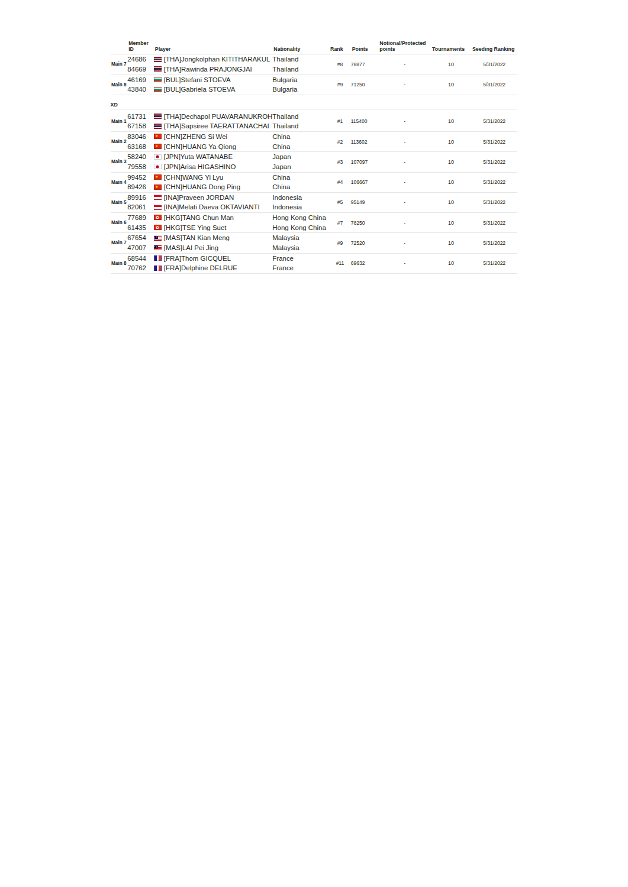| | Member ID | Player | Nationality | Rank | Points | Notional/Protected points | Tournaments | Seeding Ranking |
| --- | --- | --- | --- | --- | --- | --- | --- | --- |
| Main 7 | 24686 84669 | [THA]Jongkolphan KITITHARAKUL [THA]Rawinda PRAJONGJAI | Thailand Thailand | #8 | 78877 | - | 10 | 5/31/2022 |
| Main 8 | 46169 43840 | [BUL]Stefani STOEVA [BUL]Gabriela STOEVA | Bulgaria Bulgaria | #9 | 71250 | - | 10 | 5/31/2022 |
| XD |
| Main 1 | 61731 67158 | [THA]Dechapol PUAVARANUKROH [THA]Sapsiree TAERATTANACHAI | Thailand Thailand | #1 | 115400 | - | 10 | 5/31/2022 |
| Main 2 | 83046 63168 | [CHN]ZHENG Si Wei [CHN]HUANG Ya Qiong | China China | #2 | 113602 | - | 10 | 5/31/2022 |
| Main 3 | 58240 79558 | [JPN]Yuta WATANABE [JPN]Arisa HIGASHINO | Japan Japan | #3 | 107097 | - | 10 | 5/31/2022 |
| Main 4 | 99452 89426 | [CHN]WANG Yi Lyu [CHN]HUANG Dong Ping | China China | #4 | 106667 | - | 10 | 5/31/2022 |
| Main 5 | 89916 82061 | [INA]Praveen JORDAN [INA]Melati Daeva OKTAVIANTI | Indonesia Indonesia | #5 | 95149 | - | 10 | 5/31/2022 |
| Main 6 | 77689 61435 | [HKG]TANG Chun Man [HKG]TSE Ying Suet | Hong Kong China Hong Kong China | #7 | 78250 | - | 10 | 5/31/2022 |
| Main 7 | 67654 47007 | [MAS]TAN Kian Meng [MAS]LAI Pei Jing | Malaysia Malaysia | #9 | 72520 | - | 10 | 5/31/2022 |
| Main 8 | 68544 70762 | [FRA]Thom GICQUEL [FRA]Delphine DELRUE | France France | #11 | 69632 | - | 10 | 5/31/2022 |